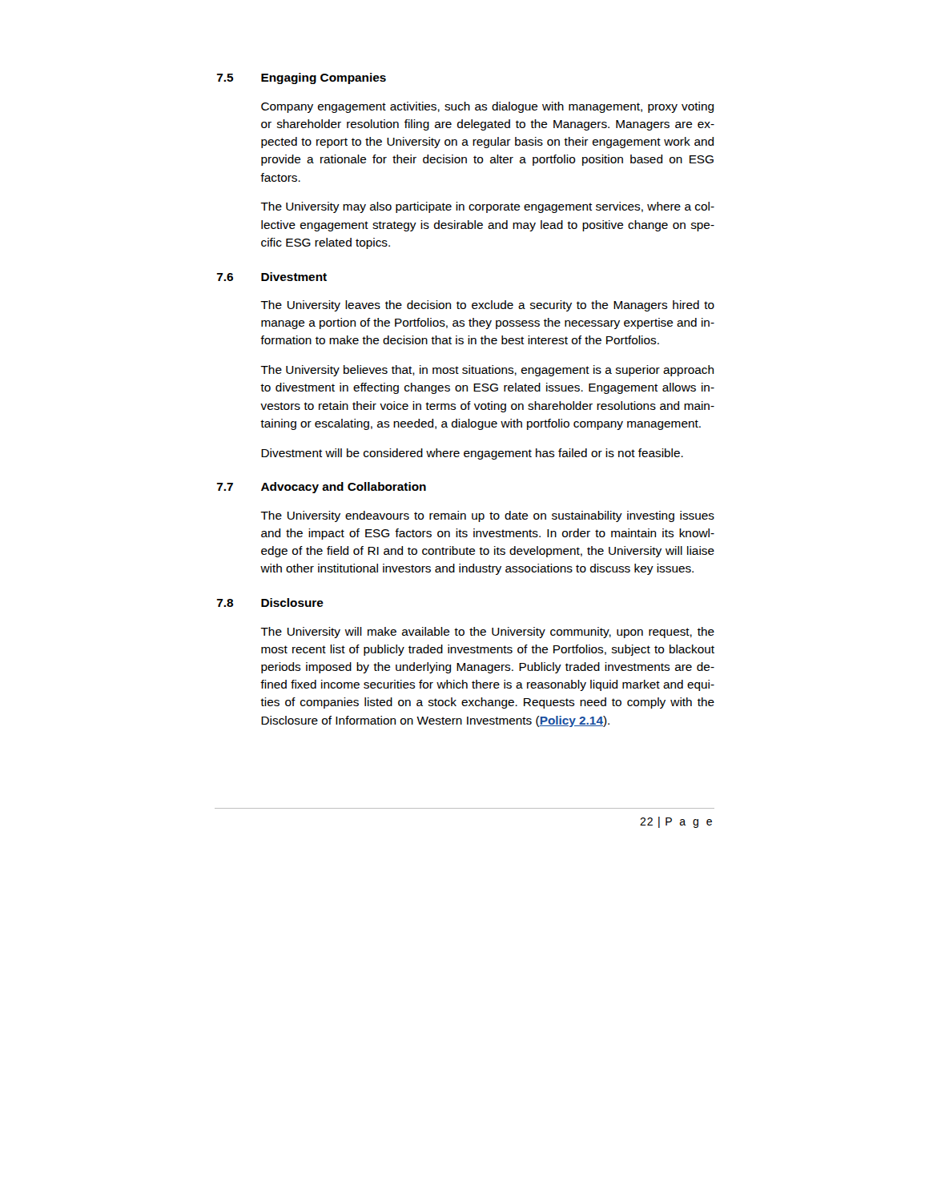7.5 Engaging Companies
Company engagement activities, such as dialogue with management, proxy voting or shareholder resolution filing are delegated to the Managers. Managers are expected to report to the University on a regular basis on their engagement work and provide a rationale for their decision to alter a portfolio position based on ESG factors.
The University may also participate in corporate engagement services, where a collective engagement strategy is desirable and may lead to positive change on specific ESG related topics.
7.6 Divestment
The University leaves the decision to exclude a security to the Managers hired to manage a portion of the Portfolios, as they possess the necessary expertise and information to make the decision that is in the best interest of the Portfolios.
The University believes that, in most situations, engagement is a superior approach to divestment in effecting changes on ESG related issues. Engagement allows investors to retain their voice in terms of voting on shareholder resolutions and maintaining or escalating, as needed, a dialogue with portfolio company management.
Divestment will be considered where engagement has failed or is not feasible.
7.7 Advocacy and Collaboration
The University endeavours to remain up to date on sustainability investing issues and the impact of ESG factors on its investments. In order to maintain its knowledge of the field of RI and to contribute to its development, the University will liaise with other institutional investors and industry associations to discuss key issues.
7.8 Disclosure
The University will make available to the University community, upon request, the most recent list of publicly traded investments of the Portfolios, subject to blackout periods imposed by the underlying Managers. Publicly traded investments are defined fixed income securities for which there is a reasonably liquid market and equities of companies listed on a stock exchange. Requests need to comply with the Disclosure of Information on Western Investments (Policy 2.14).
22 | P a g e